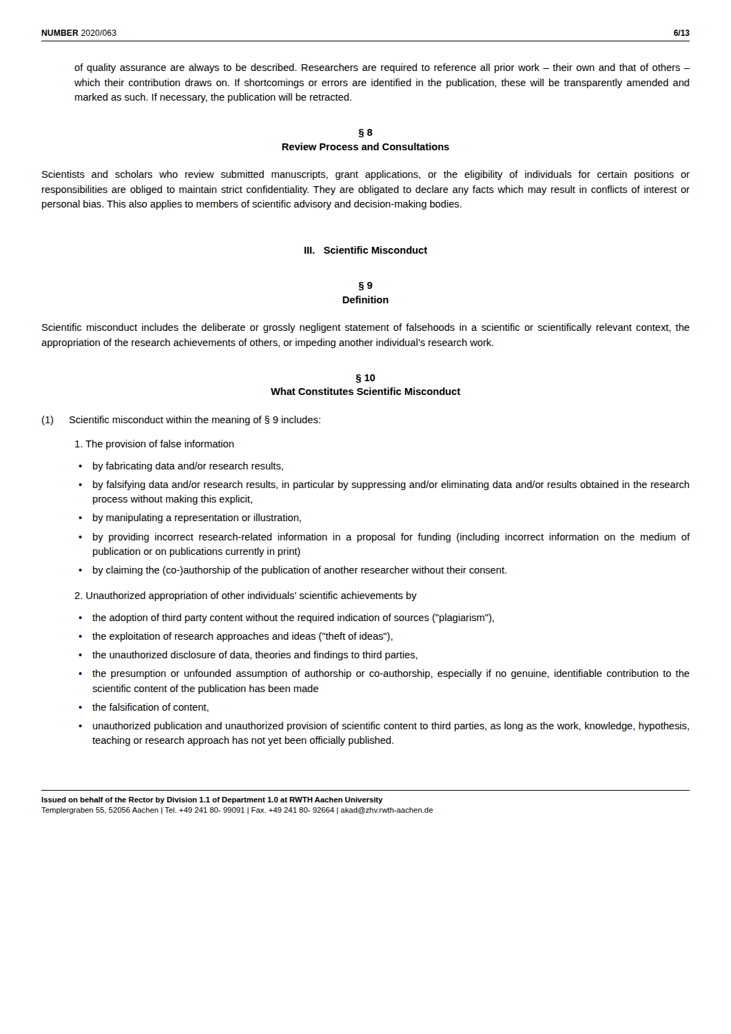NUMBER 2020/063
6/13
of quality assurance are always to be described. Researchers are required to reference all prior work – their own and that of others – which their contribution draws on. If shortcomings or errors are identified in the publication, these will be transparently amended and marked as such. If necessary, the publication will be retracted.
§ 8
Review Process and Consultations
Scientists and scholars who review submitted manuscripts, grant applications, or the eligibility of individuals for certain positions or responsibilities are obliged to maintain strict confidentiality. They are obligated to declare any facts which may result in conflicts of interest or personal bias. This also applies to members of scientific advisory and decision-making bodies.
III. Scientific Misconduct
§ 9
Definition
Scientific misconduct includes the deliberate or grossly negligent statement of falsehoods in a scientific or scientifically relevant context, the appropriation of the research achievements of others, or impeding another individual’s research work.
§ 10
What Constitutes Scientific Misconduct
(1)
Scientific misconduct within the meaning of § 9 includes:
1. The provision of false information
by fabricating data and/or research results,
by falsifying data and/or research results, in particular by suppressing and/or eliminating data and/or results obtained in the research process without making this explicit,
by manipulating a representation or illustration,
by providing incorrect research-related information in a proposal for funding (including incorrect information on the medium of publication or on publications currently in print)
by claiming the (co-)authorship of the publication of another researcher without their consent.
2. Unauthorized appropriation of other individuals' scientific achievements by
the adoption of third party content without the required indication of sources ("plagiarism"),
the exploitation of research approaches and ideas ("theft of ideas"),
the unauthorized disclosure of data, theories and findings to third parties,
the presumption or unfounded assumption of authorship or co-authorship, especially if no genuine, identifiable contribution to the scientific content of the publication has been made
the falsification of content,
unauthorized publication and unauthorized provision of scientific content to third parties, as long as the work, knowledge, hypothesis, teaching or research approach has not yet been officially published.
Issued on behalf of the Rector by Division 1.1 of Department 1.0 at RWTH Aachen University
Templergraben 55, 52056 Aachen | Tel. +49 241 80- 99091 | Fax. +49 241 80- 92664 | akad@zhv.rwth-aachen.de